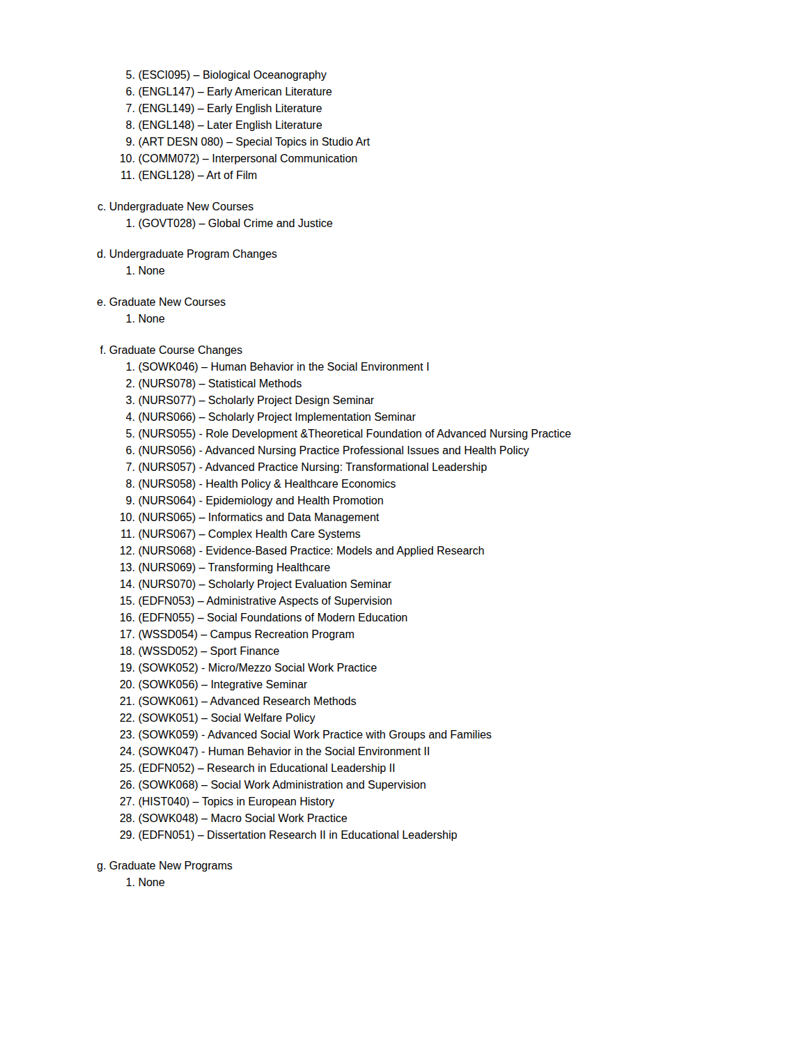(ESCI095) – Biological Oceanography
(ENGL147) – Early American Literature
(ENGL149) – Early English Literature
(ENGL148) – Later English Literature
(ART DESN 080) – Special Topics in Studio Art
(COMM072) – Interpersonal Communication
(ENGL128) – Art of Film
Undergraduate New Courses
(GOVT028) – Global Crime and Justice
Undergraduate Program Changes
None
Graduate New Courses
None
Graduate Course Changes
(SOWK046) – Human Behavior in the Social Environment I
(NURS078) – Statistical Methods
(NURS077) – Scholarly Project Design Seminar
(NURS066) – Scholarly Project Implementation Seminar
(NURS055) - Role Development &Theoretical Foundation of Advanced Nursing Practice
(NURS056) - Advanced Nursing Practice Professional Issues and Health Policy
(NURS057) - Advanced Practice Nursing: Transformational Leadership
(NURS058) - Health Policy & Healthcare Economics
(NURS064) - Epidemiology and Health Promotion
(NURS065) – Informatics and Data Management
(NURS067) – Complex Health Care Systems
(NURS068) - Evidence-Based Practice: Models and Applied Research
(NURS069) – Transforming Healthcare
(NURS070) – Scholarly Project Evaluation Seminar
(EDFN053) – Administrative Aspects of Supervision
(EDFN055) – Social Foundations of Modern Education
(WSSD054) – Campus Recreation Program
(WSSD052) – Sport Finance
(SOWK052) - Micro/Mezzo Social Work Practice
(SOWK056) – Integrative Seminar
(SOWK061) – Advanced Research Methods
(SOWK051) – Social Welfare Policy
(SOWK059) - Advanced Social Work Practice with Groups and Families
(SOWK047) - Human Behavior in the Social Environment II
(EDFN052) – Research in Educational Leadership II
(SOWK068) – Social Work Administration and Supervision
(HIST040) – Topics in European History
(SOWK048) – Macro Social Work Practice
(EDFN051) – Dissertation Research II in Educational Leadership
Graduate New Programs
None